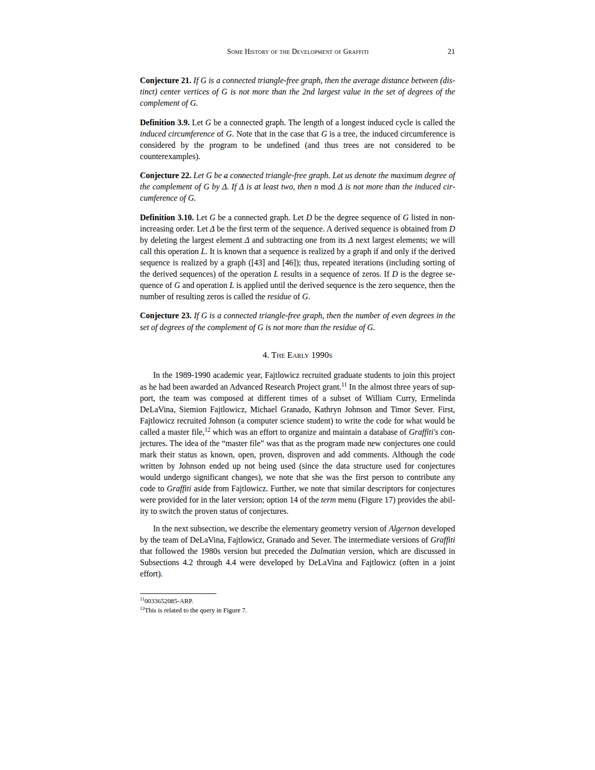Some History of the Development of Graffiti 21
Conjecture 21. If G is a connected triangle-free graph, then the average distance between (distinct) center vertices of G is not more than the 2nd largest value in the set of degrees of the complement of G.
Definition 3.9. Let G be a connected graph. The length of a longest induced cycle is called the induced circumference of G. Note that in the case that G is a tree, the induced circumference is considered by the program to be undefined (and thus trees are not considered to be counterexamples).
Conjecture 22. Let G be a connected triangle-free graph. Let us denote the maximum degree of the complement of G by Δ. If Δ is at least two, then n mod Δ is not more than the induced circumference of G.
Definition 3.10. Let G be a connected graph. Let D be the degree sequence of G listed in non-increasing order. Let Δ be the first term of the sequence. A derived sequence is obtained from D by deleting the largest element Δ and subtracting one from its Δ next largest elements; we will call this operation L. It is known that a sequence is realized by a graph if and only if the derived sequence is realized by a graph ([43] and [46]); thus, repeated iterations (including sorting of the derived sequences) of the operation L results in a sequence of zeros. If D is the degree sequence of G and operation L is applied until the derived sequence is the zero sequence, then the number of resulting zeros is called the residue of G.
Conjecture 23. If G is a connected triangle-free graph, then the number of even degrees in the set of degrees of the complement of G is not more than the residue of G.
4. The Early 1990s
In the 1989-1990 academic year, Fajtlowicz recruited graduate students to join this project as he had been awarded an Advanced Research Project grant.11 In the almost three years of support, the team was composed at different times of a subset of William Curry, Ermelinda DeLaVina, Siemion Fajtlowicz, Michael Granado, Kathryn Johnson and Timor Sever. First, Fajtlowicz recruited Johnson (a computer science student) to write the code for what would be called a master file,12 which was an effort to organize and maintain a database of Graffiti's conjectures. The idea of the “master file” was that as the program made new conjectures one could mark their status as known, open, proven, disproven and add comments. Although the code written by Johnson ended up not being used (since the data structure used for conjectures would undergo significant changes), we note that she was the first person to contribute any code to Graffiti aside from Fajtlowicz. Further, we note that similar descriptors for conjectures were provided for in the later version; option 14 of the term menu (Figure 17) provides the ability to switch the proven status of conjectures.
In the next subsection, we describe the elementary geometry version of Algernon developed by the team of DeLaVina, Fajtlowicz, Granado and Sever. The intermediate versions of Graffiti that followed the 1980s version but preceded the Dalmatian version, which are discussed in Subsections 4.2 through 4.4 were developed by DeLaVina and Fajtlowicz (often in a joint effort).
110033652085-ARP.
12This is related to the query in Figure 7.